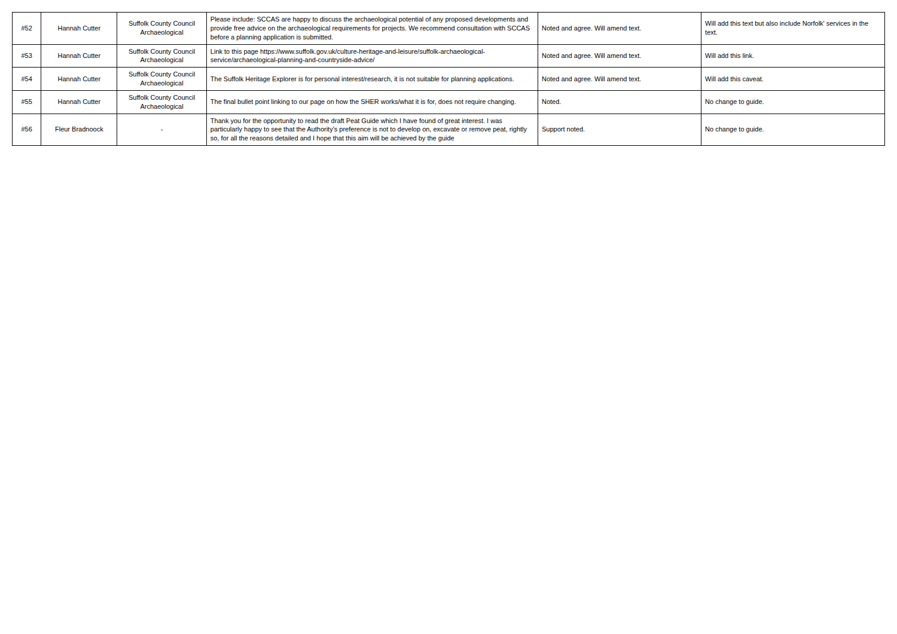| #52 | Hannah Cutter | Suffolk County Council Archaeological | Please include: SCCAS are happy to discuss the archaeological potential of any proposed developments and provide free advice on the archaeological requirements for projects. We recommend consultation with SCCAS before a planning application is submitted. | Noted and agree. Will amend text. | Will add this text but also include Norfolk' services in the text. |
| #53 | Hannah Cutter | Suffolk County Council Archaeological | Link to this page https://www.suffolk.gov.uk/culture-heritage-and-leisure/suffolk-archaeological-service/archaeological-planning-and-countryside-advice/ | Noted and agree. Will amend text. | Will add this link. |
| #54 | Hannah Cutter | Suffolk County Council Archaeological | The Suffolk Heritage Explorer is for personal interest/research, it is not suitable for planning applications. | Noted and agree. Will amend text. | Will add this caveat. |
| #55 | Hannah Cutter | Suffolk County Council Archaeological | The final bullet point linking to our page on how the SHER works/what it is for, does not require changing. | Noted. | No change to guide. |
| #56 | Fleur Bradnoock | - | Thank you for the opportunity to read the draft Peat Guide which I have found of great interest. I was particularly happy to see that the Authority's preference is not to develop on, excavate or remove peat, rightly so, for all the reasons detailed and I hope that this aim will be achieved by the guide | Support noted. | No change to guide. |